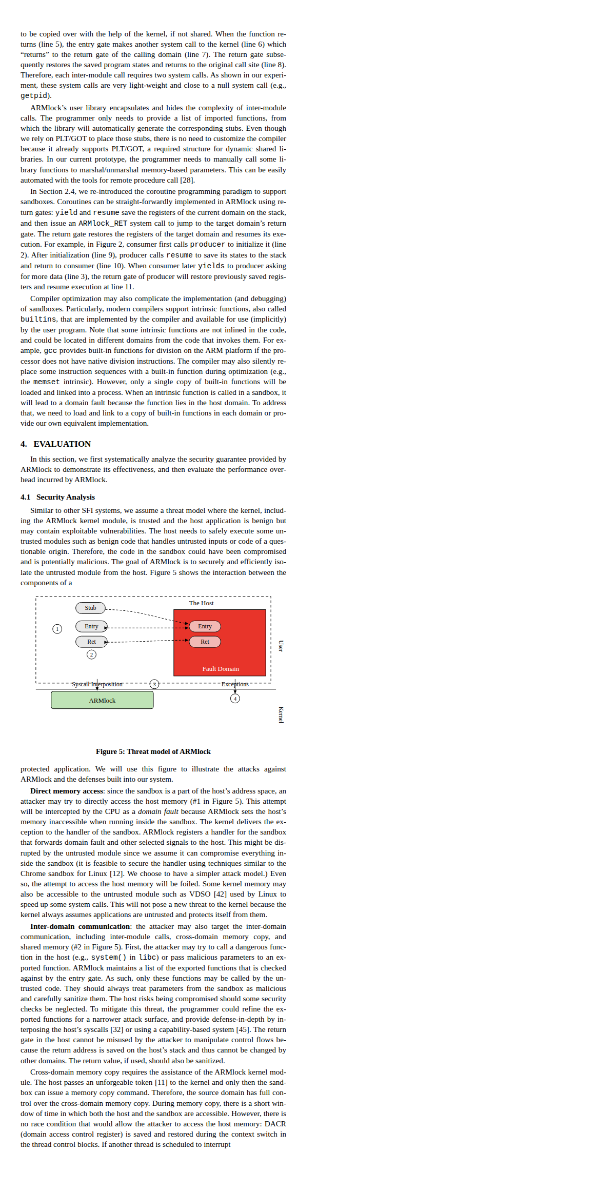to be copied over with the help of the kernel, if not shared. When the function returns (line 5), the entry gate makes another system call to the kernel (line 6) which “returns” to the return gate of the calling domain (line 7). The return gate subsequently restores the saved program states and returns to the original call site (line 8). Therefore, each inter-module call requires two system calls. As shown in our experiment, these system calls are very light-weight and close to a null system call (e.g., getpid).
ARMlock’s user library encapsulates and hides the complexity of inter-module calls. The programmer only needs to provide a list of imported functions, from which the library will automatically generate the corresponding stubs. Even though we rely on PLT/GOT to place those stubs, there is no need to customize the compiler because it already supports PLT/GOT, a required structure for dynamic shared libraries. In our current prototype, the programmer needs to manually call some library functions to marshal/unmarshal memory-based parameters. This can be easily automated with the tools for remote procedure call [28].
In Section 2.4, we re-introduced the coroutine programming paradigm to support sandboxes. Coroutines can be straight-forwardly implemented in ARMlock using return gates: yield and resume save the registers of the current domain on the stack, and then issue an ARMlock_RET system call to jump to the target domain’s return gate. The return gate restores the registers of the target domain and resumes its execution. For example, in Figure 2, consumer first calls producer to initialize it (line 2). After initialization (line 9), producer calls resume to save its states to the stack and return to consumer (line 10). When consumer later yields to producer asking for more data (line 3), the return gate of producer will restore previously saved registers and resume execution at line 11.
Compiler optimization may also complicate the implementation (and debugging) of sandboxes. Particularly, modern compilers support intrinsic functions, also called builtins, that are implemented by the compiler and available for use (implicitly) by the user program. Note that some intrinsic functions are not inlined in the code, and could be located in different domains from the code that invokes them. For example, gcc provides built-in functions for division on the ARM platform if the processor does not have native division instructions. The compiler may also silently replace some instruction sequences with a built-in function during optimization (e.g., the memset intrinsic). However, only a single copy of built-in functions will be loaded and linked into a process. When an intrinsic function is called in a sandbox, it will lead to a domain fault because the function lies in the host domain. To address that, we need to load and link to a copy of built-in functions in each domain or provide our own equivalent implementation.
4. EVALUATION
In this section, we first systematically analyze the security guarantee provided by ARMlock to demonstrate its effectiveness, and then evaluate the performance overhead incurred by ARMlock.
4.1 Security Analysis
Similar to other SFI systems, we assume a threat model where the kernel, including the ARMlock kernel module, is trusted and the host application is benign but may contain exploitable vulnerabilities. The host needs to safely execute some untrusted modules such as benign code that handles untrusted inputs or code of a questionable origin. Therefore, the code in the sandbox could have been compromised and is potentially malicious. The goal of ARMlock is to securely and efficiently isolate the untrusted module from the host. Figure 5 shows the interaction between the components of a
The Host Fault Domain Entry Ret Stub Entry Ret 1 2 User Kernel Syscall Interposition 3 Exceptions 4 ARMlock
Figure 5: Threat model of ARMlock
protected application. We will use this figure to illustrate the attacks against ARMlock and the defenses built into our system.
Direct memory access: since the sandbox is a part of the host’s address space, an attacker may try to directly access the host memory (#1 in Figure 5). This attempt will be intercepted by the CPU as a domain fault because ARMlock sets the host’s memory inaccessible when running inside the sandbox. The kernel delivers the exception to the handler of the sandbox. ARMlock registers a handler for the sandbox that forwards domain fault and other selected signals to the host. This might be disrupted by the untrusted module since we assume it can compromise everything inside the sandbox (it is feasible to secure the handler using techniques similar to the Chrome sandbox for Linux [12]. We choose to have a simpler attack model.) Even so, the attempt to access the host memory will be foiled. Some kernel memory may also be accessible to the untrusted module such as VDSO [42] used by Linux to speed up some system calls. This will not pose a new threat to the kernel because the kernel always assumes applications are untrusted and protects itself from them.
Inter-domain communication: the attacker may also target the inter-domain communication, including inter-module calls, cross-domain memory copy, and shared memory (#2 in Figure 5). First, the attacker may try to call a dangerous function in the host (e.g., system() in libc) or pass malicious parameters to an exported function. ARMlock maintains a list of the exported functions that is checked against by the entry gate. As such, only these functions may be called by the untrusted code. They should always treat parameters from the sandbox as malicious and carefully sanitize them. The host risks being compromised should some security checks be neglected. To mitigate this threat, the programmer could refine the exported functions for a narrower attack surface, and provide defense-in-depth by interposing the host’s syscalls [32] or using a capability-based system [45]. The return gate in the host cannot be misused by the attacker to manipulate control flows because the return address is saved on the host’s stack and thus cannot be changed by other domains. The return value, if used, should also be sanitized.
Cross-domain memory copy requires the assistance of the ARMlock kernel module. The host passes an unforgeable token [11] to the kernel and only then the sandbox can issue a memory copy command. Therefore, the source domain has full control over the cross-domain memory copy. During memory copy, there is a short window of time in which both the host and the sandbox are accessible. However, there is no race condition that would allow the attacker to access the host memory: DACR (domain access control register) is saved and restored during the context switch in the thread control blocks. If another thread is scheduled to interrupt